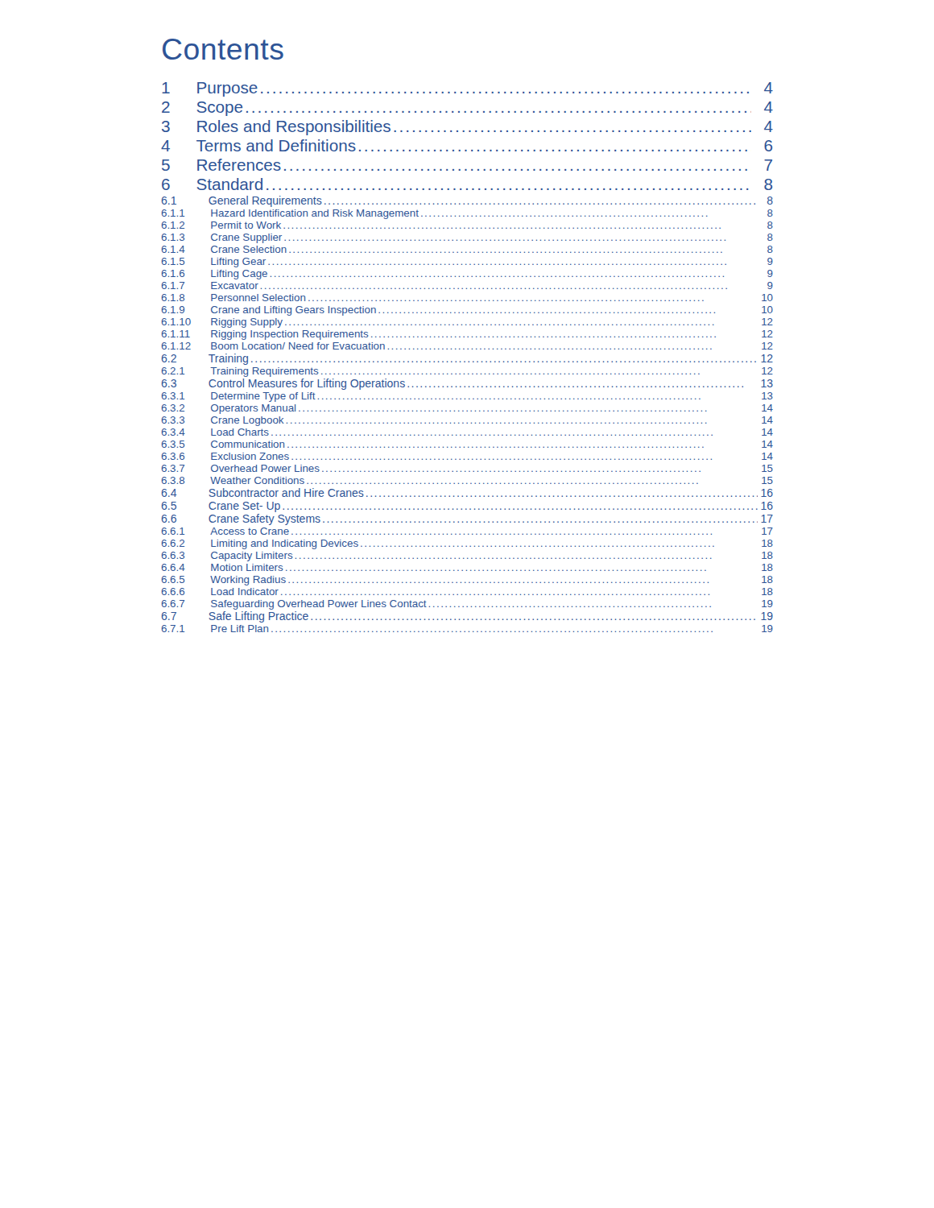Contents
1 Purpose .................................................................................................................. 4
2 Scope ..................................................................................................................... 4
3 Roles and Responsibilities ....................................................................................... 4
4 Terms and Definitions .............................................................................................. 6
5 References ......................................................................................................... 7
6 Standard ............................................................................................................. 8
6.1 General Requirements ............................................................................................................. 8
6.1.1 Hazard Identification and Risk Management ..................................................................... 8
6.1.2 Permit to Work ......................................................................................................... 8
6.1.3 Crane Supplier .......................................................................................................... 8
6.1.4 Crane Selection ........................................................................................................ 8
6.1.5 Lifting Gear .............................................................................................................. 9
6.1.6 Lifting Cage ............................................................................................................. 9
6.1.7 Excavator ................................................................................................................ 9
6.1.8 Personnel Selection ............................................................................................... 10
6.1.9 Crane and Lifting Gears Inspection ................................................................................. 10
6.1.10 Rigging Supply ....................................................................................................... 12
6.1.11 Rigging Inspection Requirements ................................................................................... 12
6.1.12 Boom Location/ Need for Evacuation .............................................................................. 12
6.2 Training .............................................................................................................................. 12
6.2.1 Training Requirements ........................................................................................... 12
6.3 Control Measures for Lifting Operations .............................................................................. 13
6.3.1 Determine Type of Lift ............................................................................................ 13
6.3.2 Operators Manual .................................................................................................. 14
6.3.3 Crane Logbook ..................................................................................................... 14
6.3.4 Load Charts .......................................................................................................... 14
6.3.5 Communication .................................................................................................... 14
6.3.6 Exclusion Zones ..................................................................................................... 14
6.3.7 Overhead Power Lines ........................................................................................... 15
6.3.8 Weather Conditions .............................................................................................. 15
6.4 Subcontractor and Hire Cranes .............................................................................................. 16
6.5 Crane Set- Up ................................................................................................................. 16
6.6 Crane Safety Systems .............................................................................................................. 17
6.6.1 Access to Crane ..................................................................................................... 17
6.6.2 Limiting and Indicating Devices ..................................................................................... 18
6.6.3 Capacity Limiters .................................................................................................... 18
6.6.4 Motion Limiters ..................................................................................................... 18
6.6.5 Working Radius ..................................................................................................... 18
6.6.6 Load Indicator ....................................................................................................... 18
6.6.7 Safeguarding Overhead Power Lines Contact .................................................................... 19
6.7 Safe Lifting Practice ................................................................................................................. 19
6.7.1 Pre Lift Plan .......................................................................................................... 19